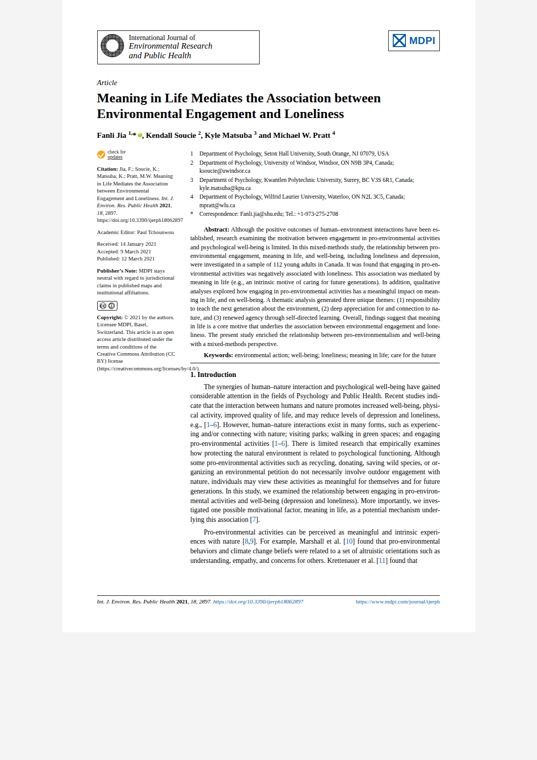International Journal of
Environmental Research
and Public Health
MDPI
Article
Meaning in Life Mediates the Association between
Environmental Engagement and Loneliness
Fanli Jia 1,* , Kendall Soucie 2, Kyle Matsuba 3 and Michael W. Pratt 4
check for
updates
Citation: Jia, F.; Soucie, K.; Matsuba, K.; Pratt, M.W. Meaning in Life Mediates the Association between Environmental Engagement and Loneliness. Int. J. Environ. Res. Public Health 2021, 18, 2897. https://doi.org/10.3390/ijerph18062897
Academic Editor: Paul Tchounwou
Received: 14 January 2021
Accepted: 9 March 2021
Published: 12 March 2021
Publisher’s Note: MDPI stays neutral with regard to jurisdictional claims in published maps and institutional affiliations.
cc ⓘ
Copyright: © 2021 by the authors. Licensee MDPI, Basel, Switzerland. This article is an open access article distributed under the terms and conditions of the Creative Commons Attribution (CC BY) license (https://creativecommons.org/licenses/by/4.0/).
1 Department of Psychology, Seton Hall University, South Orange, NJ 07079, USA
2 Department of Psychology, University of Windsor, Windsor, ON N9B 3P4, Canada; ksoucie@uwindsor.ca
3 Department of Psychology, Kwantlen Polytechnic University, Surrey, BC V3S 6R1, Canada;
kyle.matsuba@kpu.ca
4 Department of Psychology, Wilfrid Laurier University, Waterloo, ON N2L 3C5, Canada; mpratt@wlu.ca
*Correspondence: Fanli.jia@shu.edu; Tel.: +1-973-275-2708
Abstract: Although the positive outcomes of human–environment interactions have been established, research examining the motivation between engagement in pro-environmental activities and psychological well-being is limited. In this mixed-methods study, the relationship between pro-environmental engagement, meaning in life, and well-being, including loneliness and depression, were investigated in a sample of 112 young adults in Canada. It was found that engaging in pro-environmental activities was negatively associated with loneliness. This association was mediated by meaning in life (e.g., an intrinsic motive of caring for future generations). In addition, qualitative analyses explored how engaging in pro-environmental activities has a meaningful impact on meaning in life, and on well-being. A thematic analysis generated three unique themes: (1) responsibility to teach the next generation about the environment, (2) deep appreciation for and connection to nature, and (3) renewed agency through self-directed learning. Overall, findings suggest that meaning in life is a core motive that underlies the association between environmental engagement and loneliness. The present study enriched the relationship between pro-environmentalism and well-being with a mixed-methods perspective.
Keywords: environmental action; well-being; loneliness; meaning in life; care for the future
1. Introduction
The synergies of human–nature interaction and psychological well-being have gained considerable attention in the fields of Psychology and Public Health. Recent studies indicate that the interaction between humans and nature promotes increased well-being, physical activity, improved quality of life, and may reduce levels of depression and loneliness, e.g., [1–6]. However, human–nature interactions exist in many forms, such as experiencing and/or connecting with nature; visiting parks; walking in green spaces; and engaging pro-environmental activities [1–6]. There is limited research that empirically examines how protecting the natural environment is related to psychological functioning. Although some pro-environmental activities such as recycling, donating, saving wild species, or organizing an environmental petition do not necessarily involve outdoor engagement with nature, individuals may view these activities as meaningful for themselves and for future generations. In this study, we examined the relationship between engaging in pro-environmental activities and well-being (depression and loneliness). More importantly, we investigated one possible motivational factor, meaning in life, as a potential mechanism underlying this association [7].
Pro-environmental activities can be perceived as meaningful and intrinsic experiences with nature [8,9]. For example, Marshall et al. [10] found that pro-environmental behaviors and climate change beliefs were related to a set of altruistic orientations such as understanding, empathy, and concerns for others. Krettenauer et al. [11] found that
Int. J. Environ. Res. Public Health 2021, 18, 2897. https://doi.org/10.3390/ijerph18062897
https://www.mdpi.com/journal/ijerph